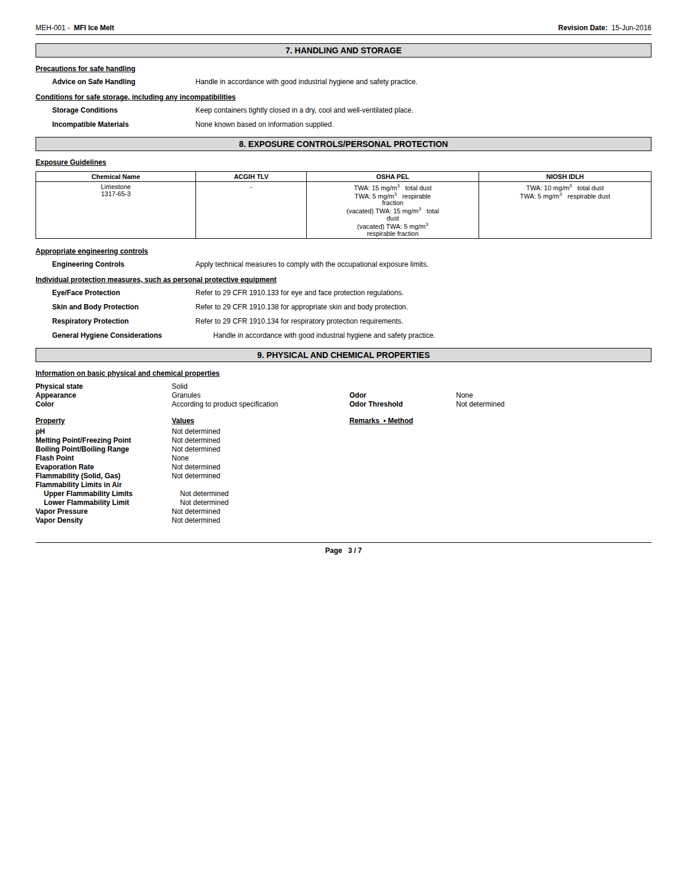MEH-001 - MFI Ice Melt
Revision Date: 15-Jun-2016
7. HANDLING AND STORAGE
Precautions for safe handling
Advice on Safe Handling
Handle in accordance with good industrial hygiene and safety practice.
Conditions for safe storage, including any incompatibilities
Storage Conditions
Keep containers tightly closed in a dry, cool and well-ventilated place.
Incompatible Materials
None known based on information supplied.
8. EXPOSURE CONTROLS/PERSONAL PROTECTION
Exposure Guidelines
| Chemical Name | ACGIH TLV | OSHA PEL | NIOSH IDLH |
| --- | --- | --- | --- |
| Limestone 1317-65-3 | - | TWA: 15 mg/m 3 total dust TWA: 5 mg/m 3 respirable fraction (vacated) TWA: 15 mg/m 3 total dust (vacated) TWA: 5 mg/m 3 respirable fraction | TWA: 10 mg/m 3 total dust TWA: 5 mg/m 3 respirable dust |
Appropriate engineering controls
Engineering Controls
Apply technical measures to comply with the occupational exposure limits.
Individual protection measures, such as personal protective equipment
Eye/Face Protection
Refer to 29 CFR 1910.133 for eye and face protection regulations.
Skin and Body Protection
Refer to 29 CFR 1910.138 for appropriate skin and body protection.
Respiratory Protection
Refer to 29 CFR 1910.134 for respiratory protection requirements.
General Hygiene Considerations
Handle in accordance with good industrial hygiene and safety practice.
9. PHYSICAL AND CHEMICAL PROPERTIES
Information on basic physical and chemical properties
Physical state
Solid
Appearance
Granules
Odor
None
Color
According to product specification
Odor Threshold
Not determined
Property
Values
Remarks • Method
pH
Not determined
Melting Point/Freezing Point
Not determined
Boiling Point/Boiling Range
Not determined
Flash Point
None
Evaporation Rate
Not determined
Flammability (Solid, Gas)
Not determined
Flammability Limits in Air
Upper Flammability Limits
Not determined
Lower Flammability Limit
Not determined
Vapor Pressure
Not determined
Vapor Density
Not determined
Page 3 / 7